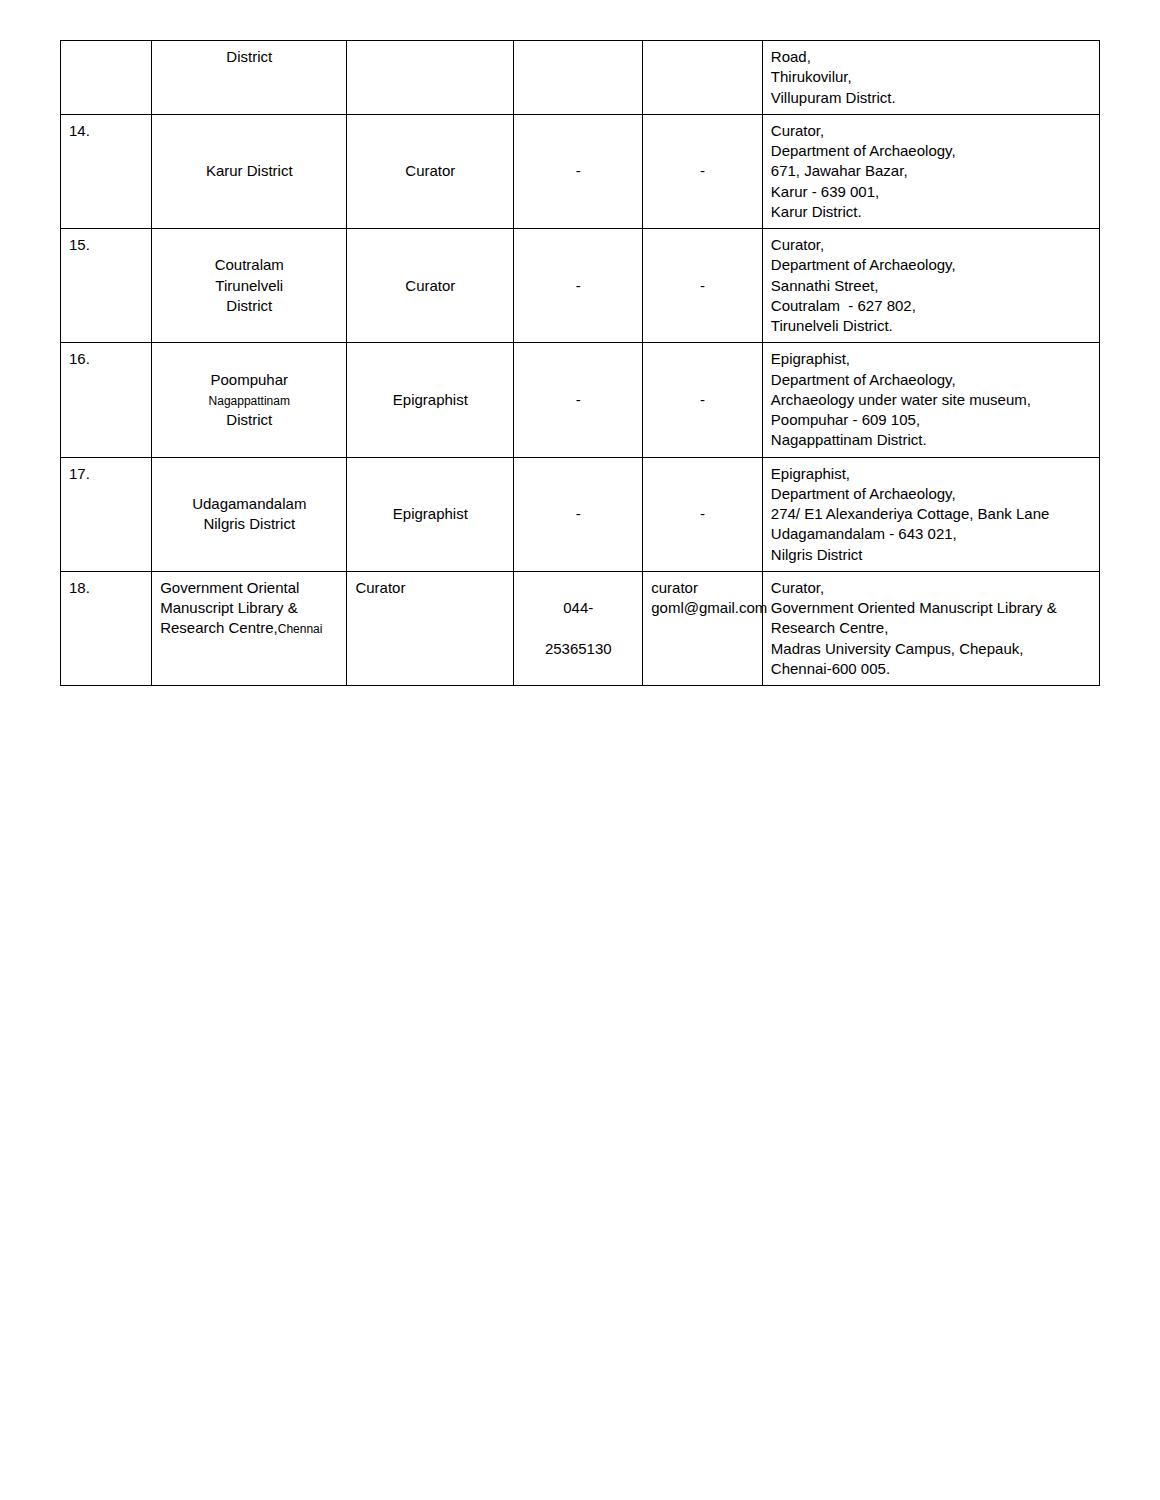| | District | | | | Road, Thirukovilur, Villupuram District. |
| 14. | Karur District | Curator | - | - | Curator, Department of Archaeology, 671, Jawahar Bazar, Karur - 639 001, Karur District. |
| 15. | Coutralam Tirunelveli District | Curator | - | - | Curator, Department of Archaeology, Sannathi Street, Coutralam - 627 802, Tirunelveli District. |
| 16. | Poompuhar Nagappattinam District | Epigraphist | - | - | Epigraphist, Department of Archaeology, Archaeology under water site museum, Poompuhar - 609 105, Nagappattinam District. |
| 17. | Udagamandalam Nilgris District | Epigraphist | - | - | Epigraphist, Department of Archaeology, 274/ E1 Alexanderiya Cottage, Bank Lane Udagamandalam - 643 021, Nilgris District |
| 18. | Government Oriental Manuscript Library & Research Centre, Chennai | Curator | 044- 25365130 | curator goml@gmail.com | Curator, Government Oriented Manuscript Library & Research Centre, Madras University Campus, Chepauk, Chennai-600 005. |